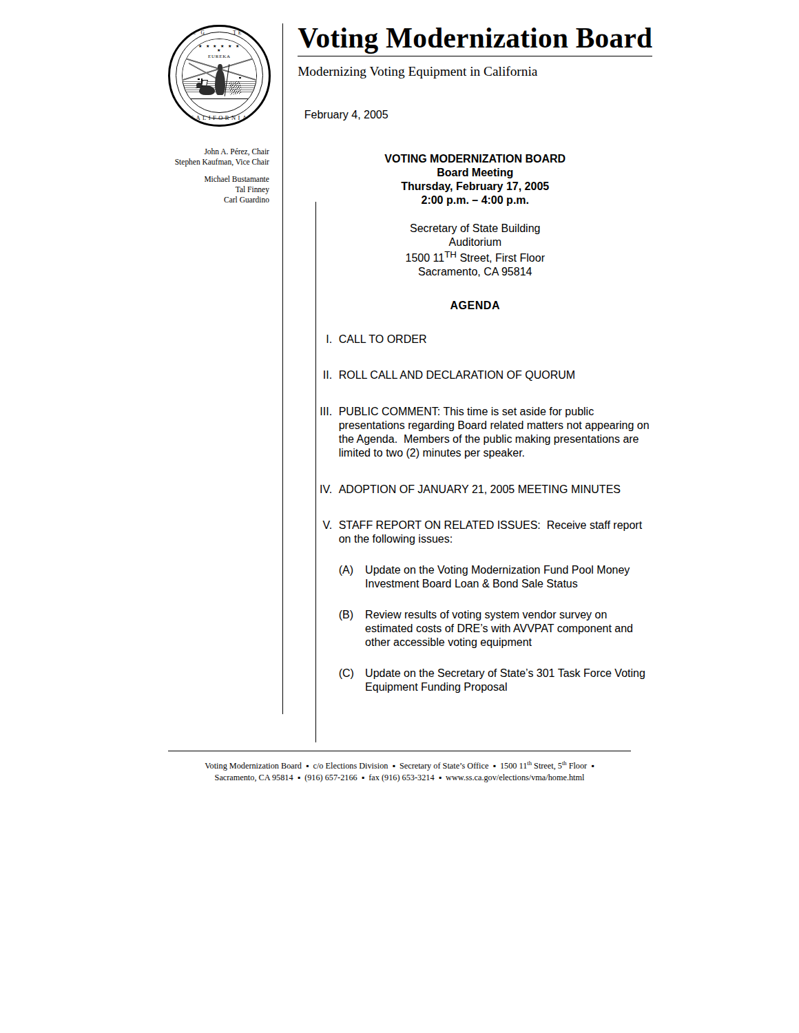★ ★ ★ ★ ★ ★ ★ ★ ★ ★ ★
EUREKA
THE G TE OF
CALIFORNIA
John A. Pérez, Chair
Stephen Kaufman, Vice Chair
Michael Bustamante
Tal Finney
Carl Guardino
Voting Modernization Board
Modernizing Voting Equipment in California
February 4, 2005
VOTING MODERNIZATION BOARD
Board Meeting
Thursday, February 17, 2005
2:00 p.m. – 4:00 p.m.
Secretary of State Building
Auditorium
1500 11TH Street, First Floor
Sacramento, CA 95814
AGENDA
I.
CALL TO ORDER
II.
ROLL CALL AND DECLARATION OF QUORUM
III.
PUBLIC COMMENT: This time is set aside for public presentations regarding Board related matters not appearing on the Agenda. Members of the public making presentations are limited to two (2) minutes per speaker.
IV.
ADOPTION OF JANUARY 21, 2005 MEETING MINUTES
V.
STAFF REPORT ON RELATED ISSUES: Receive staff report on the following issues:
(A)
Update on the Voting Modernization Fund Pool Money Investment Board Loan & Bond Sale Status
(B)
Review results of voting system vendor survey on estimated costs of DRE’s with AVVPAT component and other accessible voting equipment
(C)
Update on the Secretary of State’s 301 Task Force Voting Equipment Funding Proposal
Voting Modernization Board ▪ c/o Elections Division ▪ Secretary of State’s Office ▪ 1500 11th Street, 5th Floor ▪
Sacramento, CA 95814 ▪ (916) 657-2166 ▪ fax (916) 653-3214 ▪ www.ss.ca.gov/elections/vma/home.html